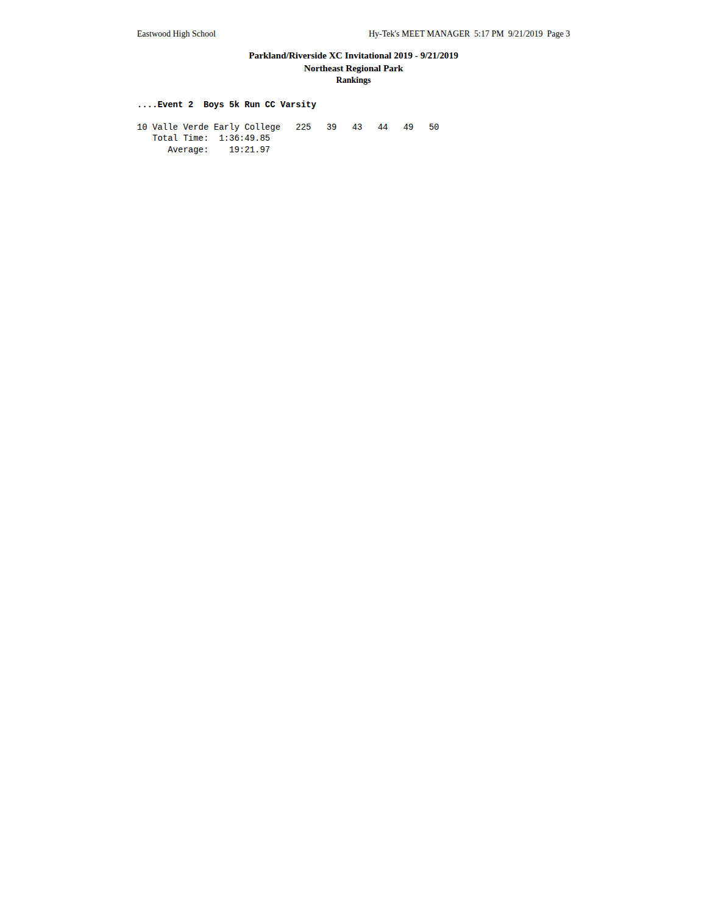Eastwood High School Hy-Tek's MEET MANAGER 5:17 PM 9/21/2019 Page 3
Parkland/Riverside XC Invitational 2019 - 9/21/2019
Northeast Regional Park
Rankings
....Event 2  Boys 5k Run CC Varsity

10 Valle Verde Early College   225   39   43   44   49   50
   Total Time:  1:36:49.85
      Average:    19:21.97